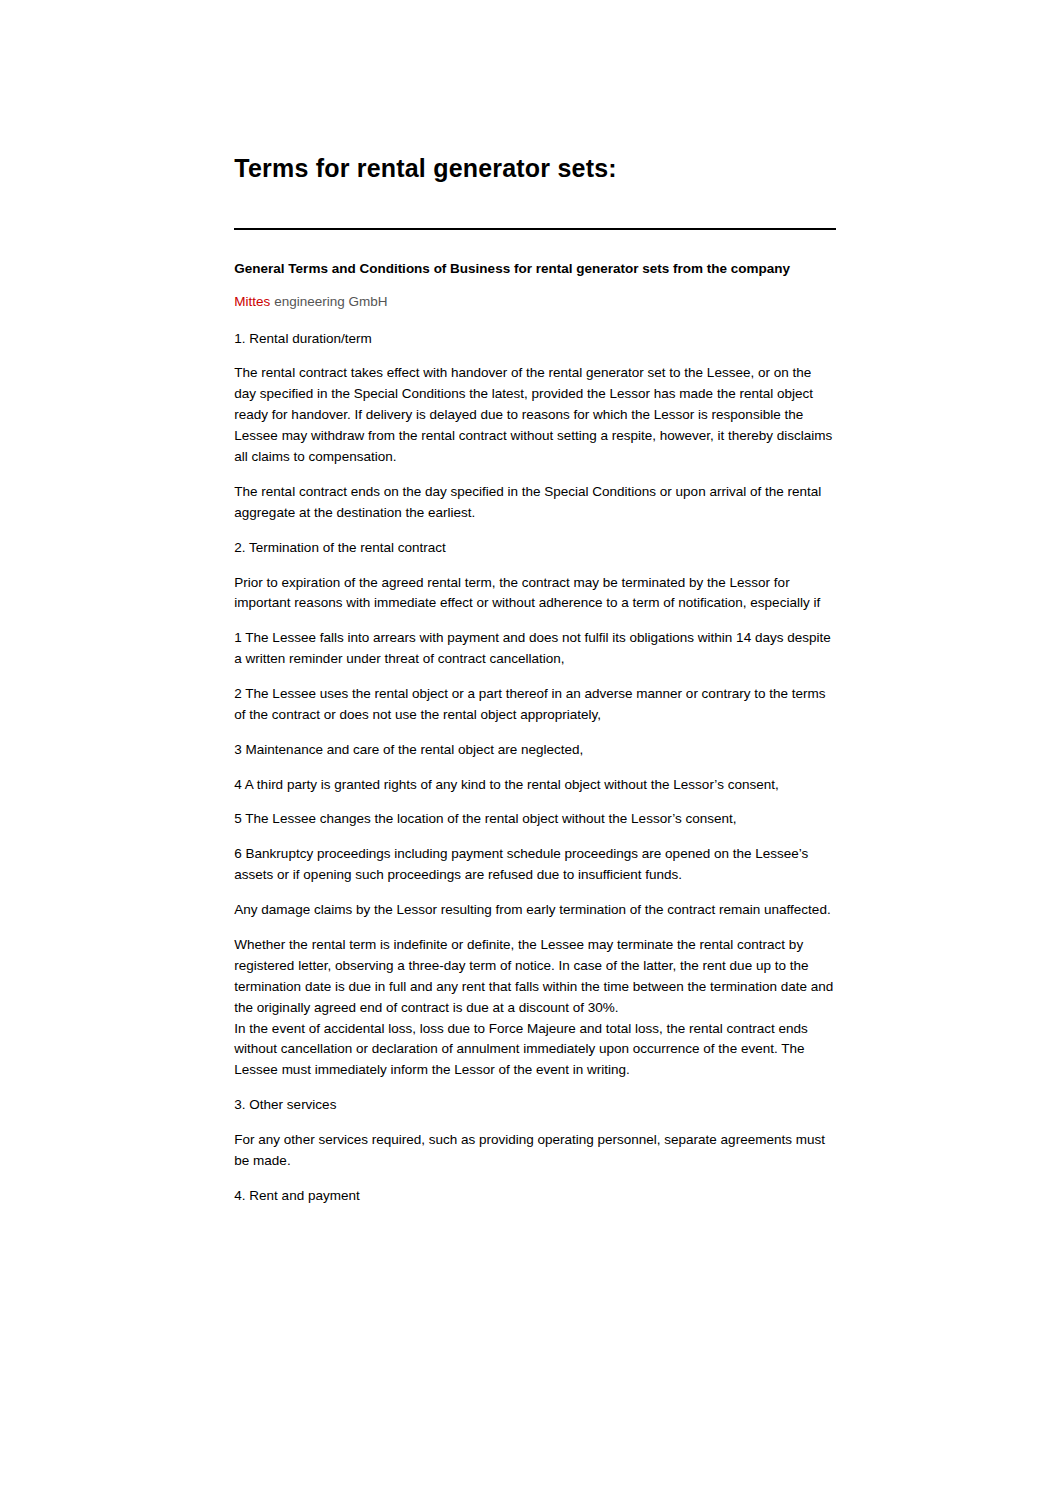Terms for rental generator sets:
General Terms and Conditions of Business for rental generator sets from the company
Mittes engineering GmbH
1. Rental duration/term
The rental contract takes effect with handover of the rental generator set to the Lessee, or on the day specified in the Special Conditions the latest, provided the Lessor has made the rental object ready for handover. If delivery is delayed due to reasons for which the Lessor is responsible the Lessee may withdraw from the rental contract without setting a respite, however, it thereby disclaims all claims to compensation.
The rental contract ends on the day specified in the Special Conditions or upon arrival of the rental aggregate at the destination the earliest.
2. Termination of the rental contract
Prior to expiration of the agreed rental term, the contract may be terminated by the Lessor for important reasons with immediate effect or without adherence to a term of notification, especially if
1 The Lessee falls into arrears with payment and does not fulfil its obligations within 14 days despite a written reminder under threat of contract cancellation,
2 The Lessee uses the rental object or a part thereof in an adverse manner or contrary to the terms of the contract or does not use the rental object appropriately,
3 Maintenance and care of the rental object are neglected,
4 A third party is granted rights of any kind to the rental object without the Lessor’s consent,
5 The Lessee changes the location of the rental object without the Lessor’s consent,
6 Bankruptcy proceedings including payment schedule proceedings are opened on the Lessee’s assets or if opening such proceedings are refused due to insufficient funds.
Any damage claims by the Lessor resulting from early termination of the contract remain unaffected.
Whether the rental term is indefinite or definite, the Lessee may terminate the rental contract by registered letter, observing a three-day term of notice. In case of the latter, the rent due up to the termination date is due in full and any rent that falls within the time between the termination date and the originally agreed end of contract is due at a discount of 30%.
In the event of accidental loss, loss due to Force Majeure and total loss, the rental contract ends without cancellation or declaration of annulment immediately upon occurrence of the event. The Lessee must immediately inform the Lessor of the event in writing.
3. Other services
For any other services required, such as providing operating personnel, separate agreements must be made.
4. Rent and payment